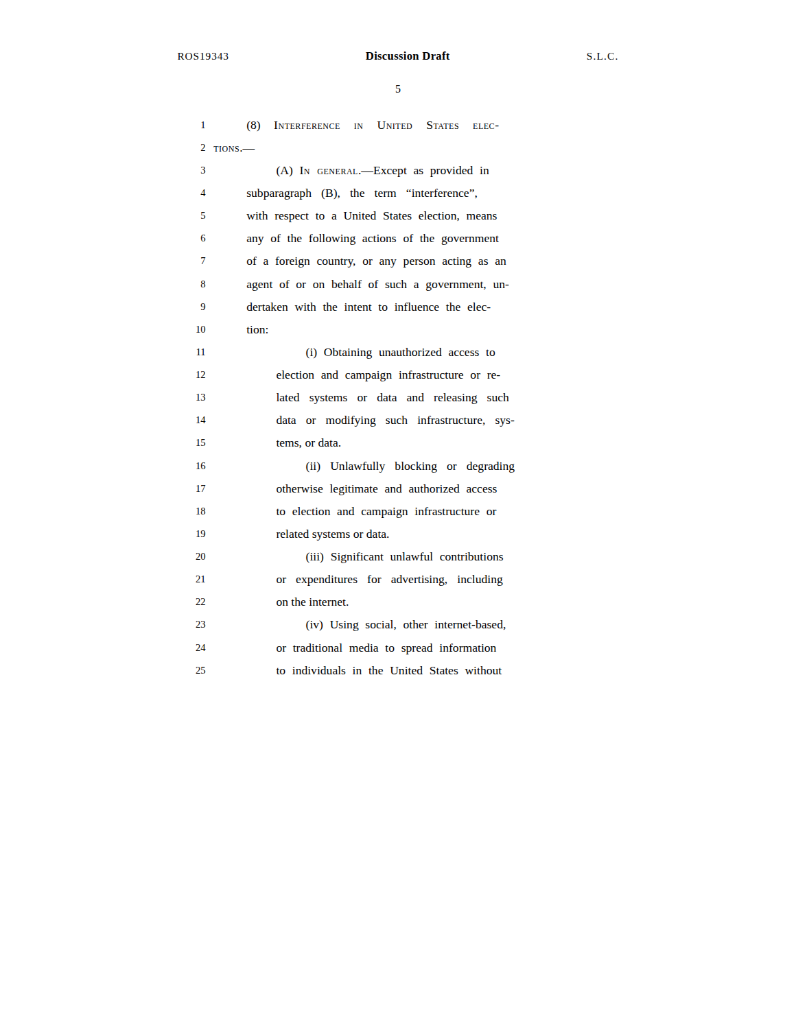ROS19343 Discussion Draft S.L.C.
5
(8) Interference in United States elec-
tions.—
(A) In general.—Except as provided in
subparagraph (B), the term “interference”,
with respect to a United States election, means
any of the following actions of the government
of a foreign country, or any person acting as an
agent of or on behalf of such a government, un-
dertaken with the intent to influence the elec-
tion:
(i) Obtaining unauthorized access to
election and campaign infrastructure or re-
lated systems or data and releasing such
data or modifying such infrastructure, sys-
tems, or data.
(ii) Unlawfully blocking or degrading
otherwise legitimate and authorized access
to election and campaign infrastructure or
related systems or data.
(iii) Significant unlawful contributions
or expenditures for advertising, including
on the internet.
(iv) Using social, other internet-based,
or traditional media to spread information
to individuals in the United States without